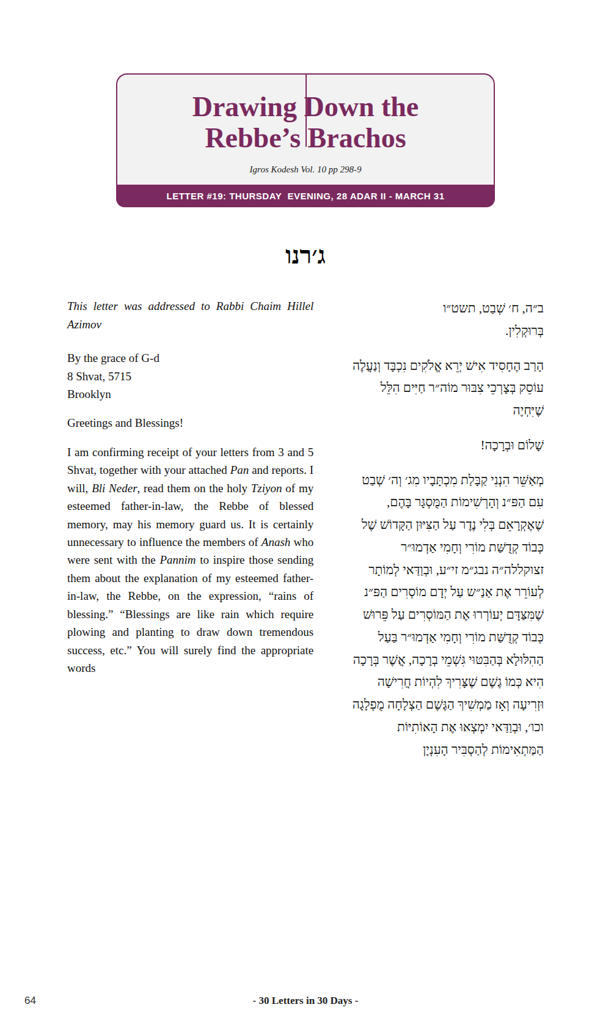Drawing Down the
Rebbe’s Brachos
Igros Kodesh Vol. 10 pp 298-9
LETTER #19: THURSDAY EVENING, 28 ADAR II - MARCH 31
ג׳רנו
This letter was addressed to Rabbi Chaim Hillel Azimov
By the grace of G-d
8 Shvat, 5715
Brooklyn
Greetings and Blessings!
I am confirming receipt of your letters from 3 and 5 Shvat, together with your attached Pan and reports. I will, Bli Neder, read them on the holy Tziyon of my esteemed father-in-law, the Rebbe of blessed memory, may his memory guard us. It is certainly unnecessary to influence the members of Anash who were sent with the Pannim to inspire those sending them about the explanation of my esteemed father-in-law, the Rebbe, on the expression, “rains of blessing.” “Blessings are like rain which require plowing and planting to draw down tremendous success, etc.” You will surely find the appropriate words
ב״ה, ח׳ שְׁבַט, תשט״ו
בְּרוּקְלִין.
הָרַב הֶחָסִיד אִישׁ יְרֵא אֱלֹקִים נִכְבָּד וְנַעֲלֶה עוֹסֵק בְּצָרְכֵי צִבּוּר מוֹה״ר חַיִּים הִלֵּל שֶׁיִּחְיֶה
שָׁלוֹם וּבְרָכָה!
מְאַשֵּׁר הִנְנִי קַבָּלַת מִכְתָּבָיו מִג׳ וְה׳ שְׁבַט עִם הַפּ״נ וְהָרְשִׁימוֹת הַמֻּסְגָּר בָּהֶם, שֶׁאֶקְרָאֵם בְּלִי נֶדֶר עַל הַצִּיּוּן הַקָּדוֹשׁ שֶׁל כְּבוֹד קְדֻשַּׁת מוֹרִי וְחָמִי אַדְמוּ״ר זצוקללה״ה נבג״מ זי״ע, וּבְוַדַּאי לְמוֹתָר לְעוֹרֵר אֶת אַנַ״ש עַל יְדָם מוֹסְרִים הַפּ״נ שֶׁמִּצַּדָּם יְעוֹרְרוּ אֶת הַמּוֹסְרִים עַל פֵּרוּשׁ כְּבוֹד קְדֻשַּׁת מוֹרִי וְחָמִי אַדְמוּ״ר בַּעַל הַהִלּוּלָא בְּהַבִּטּוּי גִּשְׁמֵי בְרָכָה, אֲשֶׁר בְּרָכָה הִיא כְּמוֹ גֶשֶׁם שֶׁצָּרִיךְ לִהְיוֹת חֲרִישָׁה וּזְרִיעָה וְאָז מַמְשִׁיךְ הַגֶּשֶׁם הַצְלָחָה מֻפְלָגָה וכו׳, וּבְוַדַּאי יִמְצְאוּ אֶת הָאוֹתִיּוֹת הַמַּתְאִימוֹת לְהַסְבִּיר הָעִנְיָן
64
- 30 Letters in 30 Days -